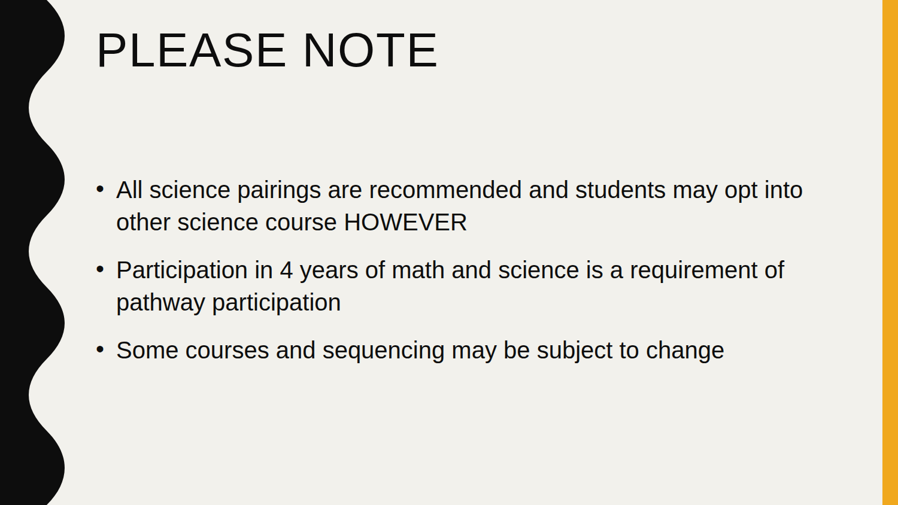Please Note
All science pairings are recommended and students may opt into other science course HOWEVER
Participation in 4 years of math and science is a requirement of pathway participation
Some courses and sequencing may be subject to change